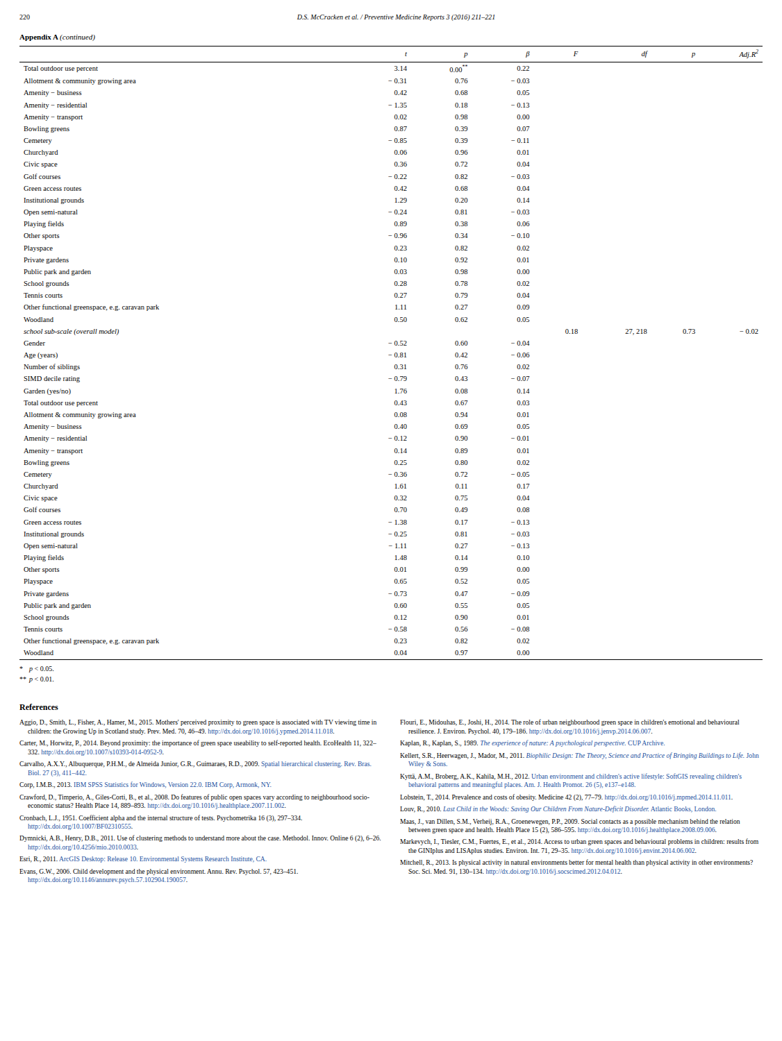220 D.S. McCracken et al. / Preventive Medicine Reports 3 (2016) 211–221
Appendix A (continued)
| | t | p | β | F | df | p | Adj.R 2 |
| --- | --- | --- | --- | --- | --- | --- | --- |
| Total outdoor use percent | 3.14 | 0.00 ** | 0.22 | | | | |
| Allotment & community growing area | − 0.31 | 0.76 | − 0.03 | | | | |
| Amenity − business | 0.42 | 0.68 | 0.05 | | | | |
| Amenity − residential | − 1.35 | 0.18 | − 0.13 | | | | |
| Amenity − transport | 0.02 | 0.98 | 0.00 | | | | |
| Bowling greens | 0.87 | 0.39 | 0.07 | | | | |
| Cemetery | − 0.85 | 0.39 | − 0.11 | | | | |
| Churchyard | 0.06 | 0.96 | 0.01 | | | | |
| Civic space | 0.36 | 0.72 | 0.04 | | | | |
| Golf courses | − 0.22 | 0.82 | − 0.03 | | | | |
| Green access routes | 0.42 | 0.68 | 0.04 | | | | |
| Institutional grounds | 1.29 | 0.20 | 0.14 | | | | |
| Open semi-natural | − 0.24 | 0.81 | − 0.03 | | | | |
| Playing fields | 0.89 | 0.38 | 0.06 | | | | |
| Other sports | − 0.96 | 0.34 | − 0.10 | | | | |
| Playspace | 0.23 | 0.82 | 0.02 | | | | |
| Private gardens | 0.10 | 0.92 | 0.01 | | | | |
| Public park and garden | 0.03 | 0.98 | 0.00 | | | | |
| School grounds | 0.28 | 0.78 | 0.02 | | | | |
| Tennis courts | 0.27 | 0.79 | 0.04 | | | | |
| Other functional greenspace, e.g. caravan park | 1.11 | 0.27 | 0.09 | | | | |
| Woodland | 0.50 | 0.62 | 0.05 | | | | |
| school sub-scale (overall model) | | | | 0.18 | 27, 218 | 0.73 | − 0.02 |
| Gender | − 0.52 | 0.60 | − 0.04 | | | | |
| Age (years) | − 0.81 | 0.42 | − 0.06 | | | | |
| Number of siblings | 0.31 | 0.76 | 0.02 | | | | |
| SIMD decile rating | − 0.79 | 0.43 | − 0.07 | | | | |
| Garden (yes/no) | 1.76 | 0.08 | 0.14 | | | | |
| Total outdoor use percent | 0.43 | 0.67 | 0.03 | | | | |
| Allotment & community growing area | 0.08 | 0.94 | 0.01 | | | | |
| Amenity − business | 0.40 | 0.69 | 0.05 | | | | |
| Amenity − residential | − 0.12 | 0.90 | − 0.01 | | | | |
| Amenity − transport | 0.14 | 0.89 | 0.01 | | | | |
| Bowling greens | 0.25 | 0.80 | 0.02 | | | | |
| Cemetery | − 0.36 | 0.72 | − 0.05 | | | | |
| Churchyard | 1.61 | 0.11 | 0.17 | | | | |
| Civic space | 0.32 | 0.75 | 0.04 | | | | |
| Golf courses | 0.70 | 0.49 | 0.08 | | | | |
| Green access routes | − 1.38 | 0.17 | − 0.13 | | | | |
| Institutional grounds | − 0.25 | 0.81 | − 0.03 | | | | |
| Open semi-natural | − 1.11 | 0.27 | − 0.13 | | | | |
| Playing fields | 1.48 | 0.14 | 0.10 | | | | |
| Other sports | 0.01 | 0.99 | 0.00 | | | | |
| Playspace | 0.65 | 0.52 | 0.05 | | | | |
| Private gardens | − 0.73 | 0.47 | − 0.09 | | | | |
| Public park and garden | 0.60 | 0.55 | 0.05 | | | | |
| School grounds | 0.12 | 0.90 | 0.01 | | | | |
| Tennis courts | − 0.58 | 0.56 | − 0.08 | | | | |
| Other functional greenspace, e.g. caravan park | 0.23 | 0.82 | 0.02 | | | | |
| Woodland | 0.04 | 0.97 | 0.00 | | | | |
*p < 0.05.
**p < 0.01.
References
Aggio, D., Smith, L., Fisher, A., Hamer, M., 2015. Mothers' perceived proximity to green space is associated with TV viewing time in children: the Growing Up in Scotland study. Prev. Med. 70, 46–49. http://dx.doi.org/10.1016/j.ypmed.2014.11.018.
Carter, M., Horwitz, P., 2014. Beyond proximity: the importance of green space useability to self-reported health. EcoHealth 11, 322–332. http://dx.doi.org/10.1007/s10393-014-0952-9.
Carvalho, A.X.Y., Albuquerque, P.H.M., de Almeida Junior, G.R., Guimaraes, R.D., 2009. Spatial hierarchical clustering. Rev. Bras. Biol. 27 (3), 411–442.
Corp, I.M.B., 2013. IBM SPSS Statistics for Windows, Version 22.0. IBM Corp, Armonk, NY.
Crawford, D., Timperio, A., Giles-Corti, B., et al., 2008. Do features of public open spaces vary according to neighbourhood socio-economic status? Health Place 14, 889–893. http://dx.doi.org/10.1016/j.healthplace.2007.11.002.
Cronbach, L.J., 1951. Coefficient alpha and the internal structure of tests. Psychometrika 16 (3), 297–334. http://dx.doi.org/10.1007/BF02310555.
Dymnicki, A.B., Henry, D.B., 2011. Use of clustering methods to understand more about the case. Methodol. Innov. Online 6 (2), 6–26. http://dx.doi.org/10.4256/mio.2010.0033.
Esri, R., 2011. ArcGIS Desktop: Release 10. Environmental Systems Research Institute, CA.
Evans, G.W., 2006. Child development and the physical environment. Annu. Rev. Psychol. 57, 423–451. http://dx.doi.org/10.1146/annurev.psych.57.102904.190057.
Flouri, E., Midouhas, E., Joshi, H., 2014. The role of urban neighbourhood green space in children's emotional and behavioural resilience. J. Environ. Psychol. 40, 179–186. http://dx.doi.org/10.1016/j.jenvp.2014.06.007.
Kaplan, R., Kaplan, S., 1989. The experience of nature: A psychological perspective. CUP Archive.
Kellert, S.R., Heerwagen, J., Mador, M., 2011. Biophilic Design: The Theory, Science and Practice of Bringing Buildings to Life. John Wiley & Sons.
Kyttä, A.M., Broberg, A.K., Kahila, M.H., 2012. Urban environment and children's active lifestyle: SoftGIS revealing children's behavioral patterns and meaningful places. Am. J. Health Promot. 26 (5), e137–e148.
Lobstein, T., 2014. Prevalence and costs of obesity. Medicine 42 (2), 77–79. http://dx.doi.org/10.1016/j.mpmed.2014.11.011.
Louv, R., 2010. Last Child in the Woods: Saving Our Children From Nature-Deficit Disorder. Atlantic Books, London.
Maas, J., van Dillen, S.M., Verheij, R.A., Groenewegen, P.P., 2009. Social contacts as a possible mechanism behind the relation between green space and health. Health Place 15 (2), 586–595. http://dx.doi.org/10.1016/j.healthplace.2008.09.006.
Markevych, I., Tiesler, C.M., Fuertes, E., et al., 2014. Access to urban green spaces and behavioural problems in children: results from the GINIplus and LISAplus studies. Environ. Int. 71, 29–35. http://dx.doi.org/10.1016/j.envint.2014.06.002.
Mitchell, R., 2013. Is physical activity in natural environments better for mental health than physical activity in other environments? Soc. Sci. Med. 91, 130–134. http://dx.doi.org/10.1016/j.socscimed.2012.04.012.